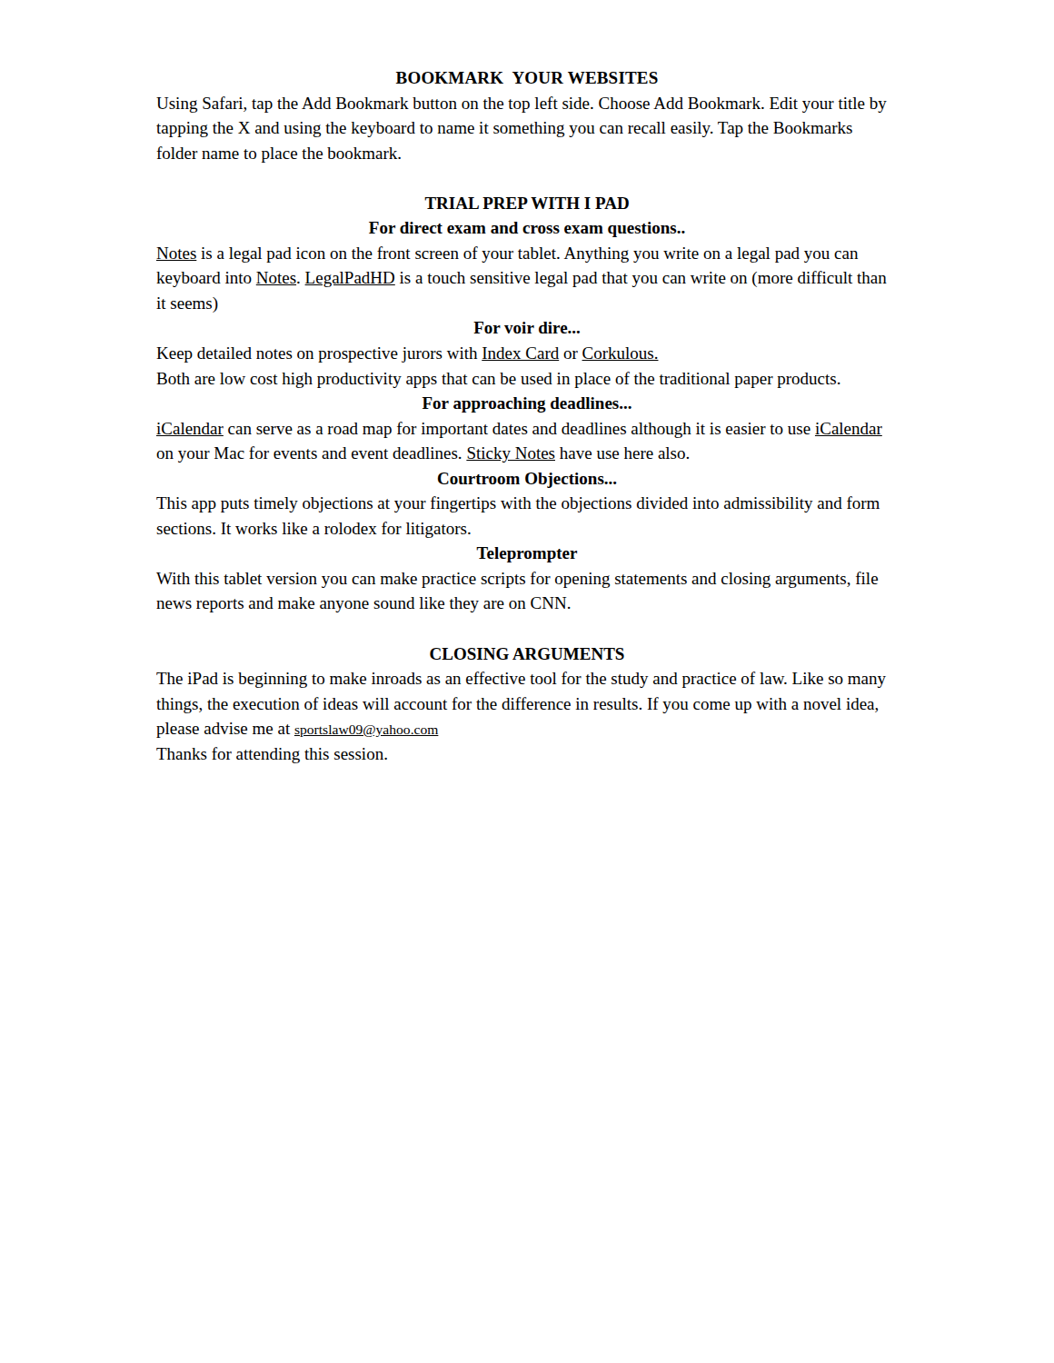BOOKMARK YOUR WEBSITES
Using Safari, tap the Add Bookmark button on the top left side. Choose Add Bookmark. Edit your title by tapping the X and using the keyboard to name it something you can recall easily. Tap the Bookmarks folder name to place the bookmark.
TRIAL PREP WITH I PAD
For direct exam and cross exam questions..
Notes is a legal pad icon on the front screen of your tablet. Anything you write on a legal pad you can keyboard into Notes. LegalPadHD is a touch sensitive legal pad that you can write on (more difficult than it seems)
For voir dire...
Keep detailed notes on prospective jurors with Index Card or Corkulous.
Both are low cost high productivity apps that can be used in place of the traditional paper products.
For approaching deadlines...
iCalendar can serve as a road map for important dates and deadlines although it is easier to use iCalendar on your Mac for events and event deadlines. Sticky Notes have use here also.
Courtroom Objections...
This app puts timely objections at your fingertips with the objections divided into admissibility and form sections. It works like a rolodex for litigators.
Teleprompter
With this tablet version you can make practice scripts for opening statements and closing arguments, file news reports and make anyone sound like they are on CNN.
CLOSING ARGUMENTS
The iPad is beginning to make inroads as an effective tool for the study and practice of law. Like so many things, the execution of ideas will account for the difference in results. If you come up with a novel idea, please advise me at sportslaw09@yahoo.com
Thanks for attending this session.